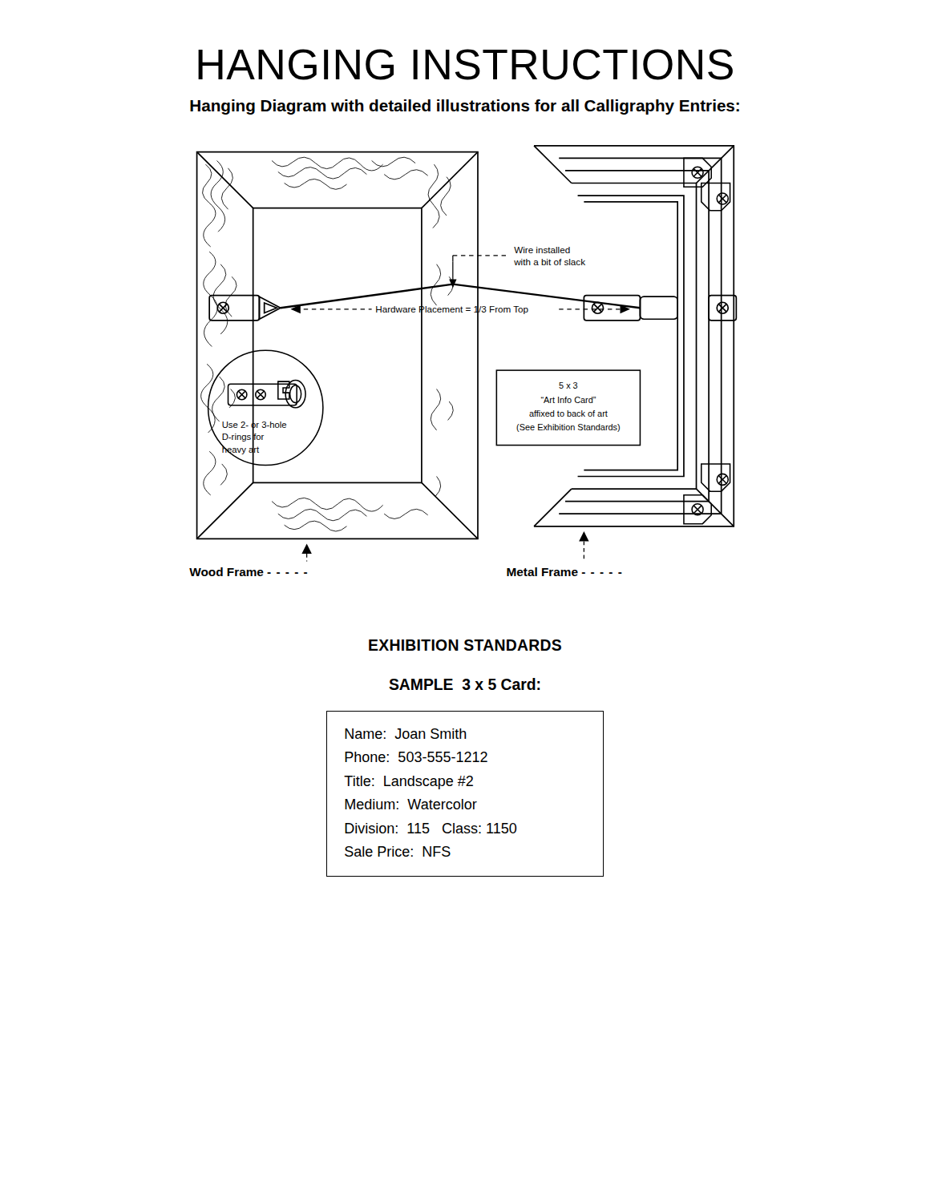HANGING INSTRUCTIONS
Hanging Diagram with detailed illustrations for all Calligraphy Entries:
Hanging diagram Illustration of the back of a framed artwork showing a wood frame on the left and a metal frame on the right, hanging wire installed with slack, hardware placement one third from the top, D-rings for heavy art, and a 5 by 3 art info card affixed to the back of the art. Wire installed with a bit of slack Hardware Placement = 1/3 From Top Use 2- or 3-hole D-rings for heavy art 5 x 3 “Art Info Card” affixed to back of art (See Exhibition Standards)
Wood Frame - - - - -
Metal Frame - - - - -
EXHIBITION STANDARDS
SAMPLE 3 x 5 Card:
Name: Joan Smith
Phone: 503-555-1212
Title: Landscape #2
Medium: Watercolor
Division: 115 Class: 1150
Sale Price: NFS